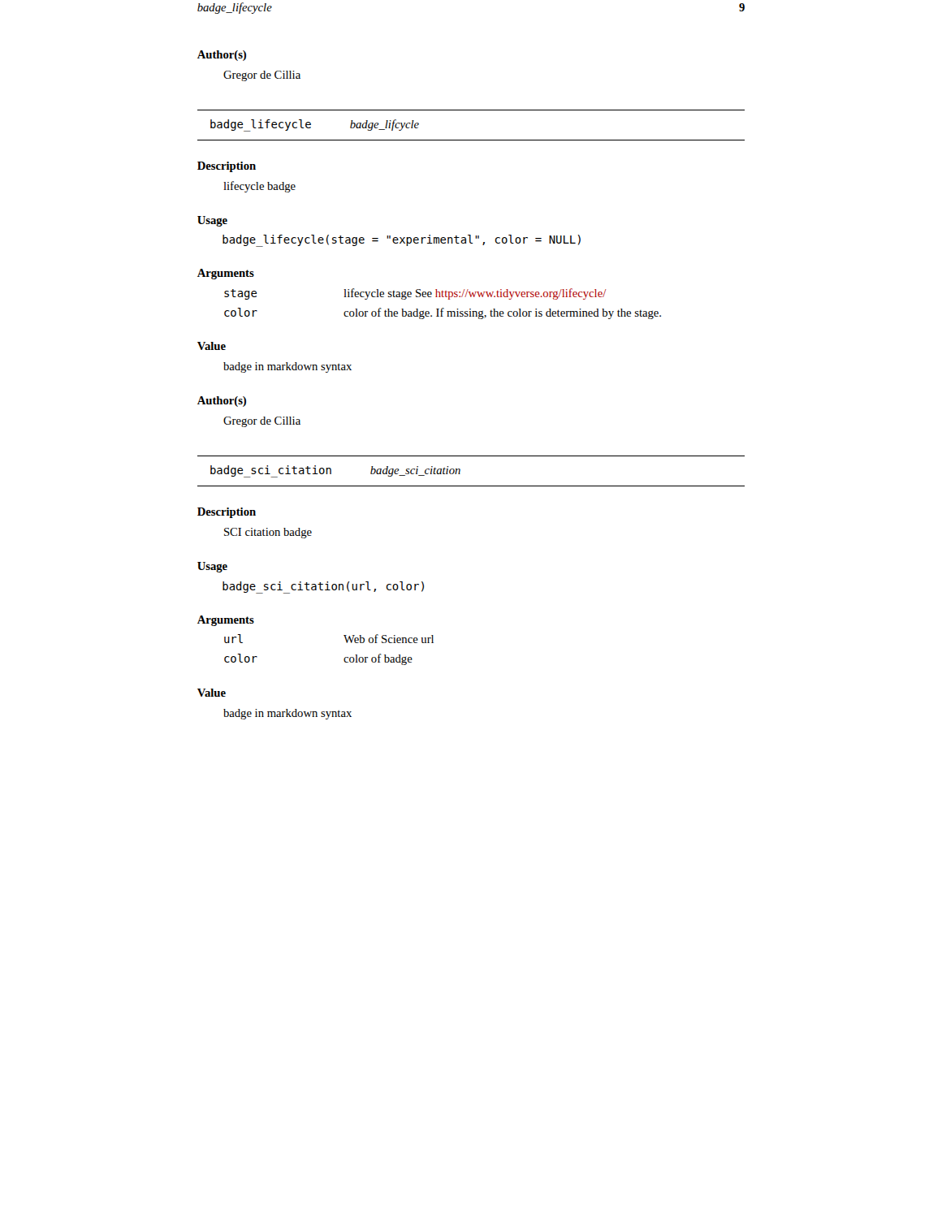badge_lifecycle 9
Author(s)
Gregor de Cillia
badge_lifecycle badge_lifcycle
Description
lifecycle badge
Usage
badge_lifecycle(stage = "experimental", color = NULL)
Arguments
stage
lifecycle stage See https://www.tidyverse.org/lifecycle/
color
color of the badge. If missing, the color is determined by the stage.
Value
badge in markdown syntax
Author(s)
Gregor de Cillia
badge_sci_citation badge_sci_citation
Description
SCI citation badge
Usage
badge_sci_citation(url, color)
Arguments
url
Web of Science url
color
color of badge
Value
badge in markdown syntax